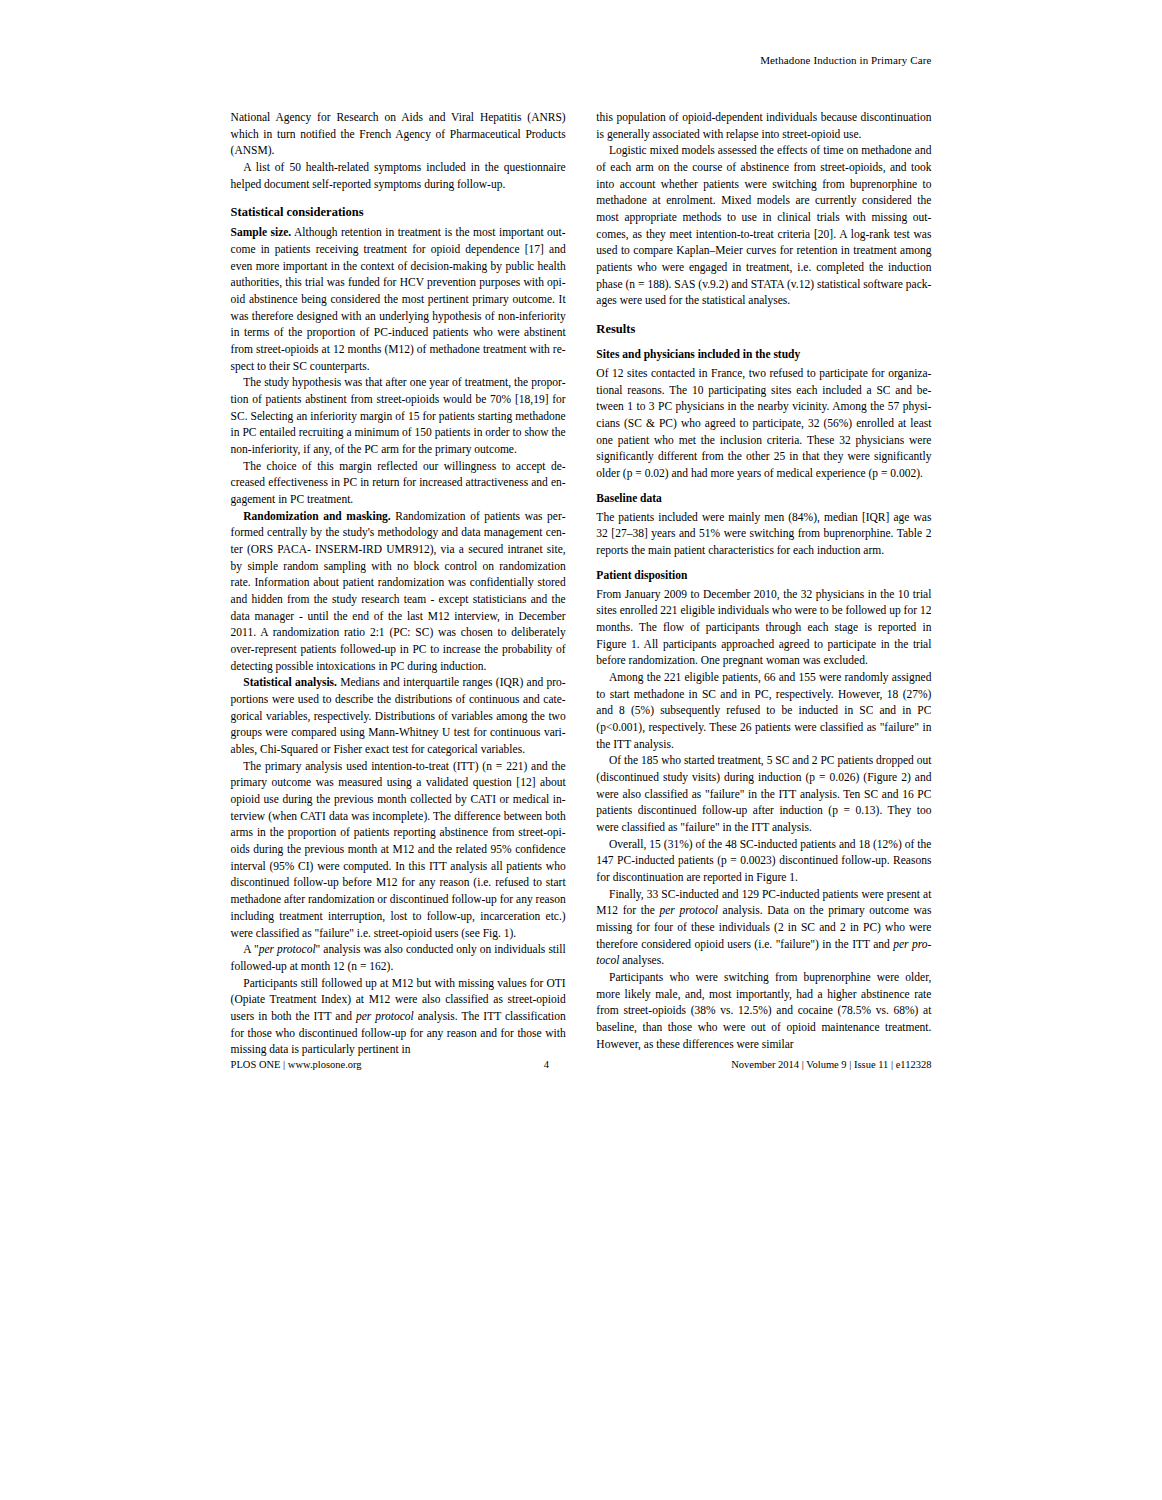Methadone Induction in Primary Care
National Agency for Research on Aids and Viral Hepatitis (ANRS) which in turn notified the French Agency of Pharmaceutical Products (ANSM).
A list of 50 health-related symptoms included in the questionnaire helped document self-reported symptoms during follow-up.
Statistical considerations
Sample size. Although retention in treatment is the most important outcome in patients receiving treatment for opioid dependence [17] and even more important in the context of decision-making by public health authorities, this trial was funded for HCV prevention purposes with opioid abstinence being considered the most pertinent primary outcome. It was therefore designed with an underlying hypothesis of non-inferiority in terms of the proportion of PC-induced patients who were abstinent from street-opioids at 12 months (M12) of methadone treatment with respect to their SC counterparts.
The study hypothesis was that after one year of treatment, the proportion of patients abstinent from street-opioids would be 70% [18,19] for SC. Selecting an inferiority margin of 15 for patients starting methadone in PC entailed recruiting a minimum of 150 patients in order to show the non-inferiority, if any, of the PC arm for the primary outcome.
The choice of this margin reflected our willingness to accept decreased effectiveness in PC in return for increased attractiveness and engagement in PC treatment.
Randomization and masking. Randomization of patients was performed centrally by the study's methodology and data management center (ORS PACA- INSERM-IRD UMR912), via a secured intranet site, by simple random sampling with no block control on randomization rate. Information about patient randomization was confidentially stored and hidden from the study research team - except statisticians and the data manager - until the end of the last M12 interview, in December 2011. A randomization ratio 2:1 (PC: SC) was chosen to deliberately over-represent patients followed-up in PC to increase the probability of detecting possible intoxications in PC during induction.
Statistical analysis. Medians and interquartile ranges (IQR) and proportions were used to describe the distributions of continuous and categorical variables, respectively. Distributions of variables among the two groups were compared using Mann-Whitney U test for continuous variables, Chi-Squared or Fisher exact test for categorical variables.
The primary analysis used intention-to-treat (ITT) (n = 221) and the primary outcome was measured using a validated question [12] about opioid use during the previous month collected by CATI or medical interview (when CATI data was incomplete). The difference between both arms in the proportion of patients reporting abstinence from street-opioids during the previous month at M12 and the related 95% confidence interval (95% CI) were computed. In this ITT analysis all patients who discontinued follow-up before M12 for any reason (i.e. refused to start methadone after randomization or discontinued follow-up for any reason including treatment interruption, lost to follow-up, incarceration etc.) were classified as "failure" i.e. street-opioid users (see Fig. 1).
A "per protocol" analysis was also conducted only on individuals still followed-up at month 12 (n = 162).
Participants still followed up at M12 but with missing values for OTI (Opiate Treatment Index) at M12 were also classified as street-opioid users in both the ITT and per protocol analysis. The ITT classification for those who discontinued follow-up for any reason and for those with missing data is particularly pertinent in
this population of opioid-dependent individuals because discontinuation is generally associated with relapse into street-opioid use.
Logistic mixed models assessed the effects of time on methadone and of each arm on the course of abstinence from street-opioids, and took into account whether patients were switching from buprenorphine to methadone at enrolment. Mixed models are currently considered the most appropriate methods to use in clinical trials with missing outcomes, as they meet intention-to-treat criteria [20]. A log-rank test was used to compare Kaplan–Meier curves for retention in treatment among patients who were engaged in treatment, i.e. completed the induction phase (n = 188). SAS (v.9.2) and STATA (v.12) statistical software packages were used for the statistical analyses.
Results
Sites and physicians included in the study
Of 12 sites contacted in France, two refused to participate for organizational reasons. The 10 participating sites each included a SC and between 1 to 3 PC physicians in the nearby vicinity. Among the 57 physicians (SC & PC) who agreed to participate, 32 (56%) enrolled at least one patient who met the inclusion criteria. These 32 physicians were significantly different from the other 25 in that they were significantly older (p = 0.02) and had more years of medical experience (p = 0.002).
Baseline data
The patients included were mainly men (84%), median [IQR] age was 32 [27–38] years and 51% were switching from buprenorphine. Table 2 reports the main patient characteristics for each induction arm.
Patient disposition
From January 2009 to December 2010, the 32 physicians in the 10 trial sites enrolled 221 eligible individuals who were to be followed up for 12 months. The flow of participants through each stage is reported in Figure 1. All participants approached agreed to participate in the trial before randomization. One pregnant woman was excluded.
Among the 221 eligible patients, 66 and 155 were randomly assigned to start methadone in SC and in PC, respectively. However, 18 (27%) and 8 (5%) subsequently refused to be inducted in SC and in PC (p<0.001), respectively. These 26 patients were classified as "failure" in the ITT analysis.
Of the 185 who started treatment, 5 SC and 2 PC patients dropped out (discontinued study visits) during induction (p = 0.026) (Figure 2) and were also classified as "failure" in the ITT analysis. Ten SC and 16 PC patients discontinued follow-up after induction (p = 0.13). They too were classified as "failure" in the ITT analysis.
Overall, 15 (31%) of the 48 SC-inducted patients and 18 (12%) of the 147 PC-inducted patients (p = 0.0023) discontinued follow-up. Reasons for discontinuation are reported in Figure 1.
Finally, 33 SC-inducted and 129 PC-inducted patients were present at M12 for the per protocol analysis. Data on the primary outcome was missing for four of these individuals (2 in SC and 2 in PC) who were therefore considered opioid users (i.e. "failure") in the ITT and per protocol analyses.
Participants who were switching from buprenorphine were older, more likely male, and, most importantly, had a higher abstinence rate from street-opioids (38% vs. 12.5%) and cocaine (78.5% vs. 68%) at baseline, than those who were out of opioid maintenance treatment. However, as these differences were similar
PLOS ONE | www.plosone.org
4
November 2014 | Volume 9 | Issue 11 | e112328